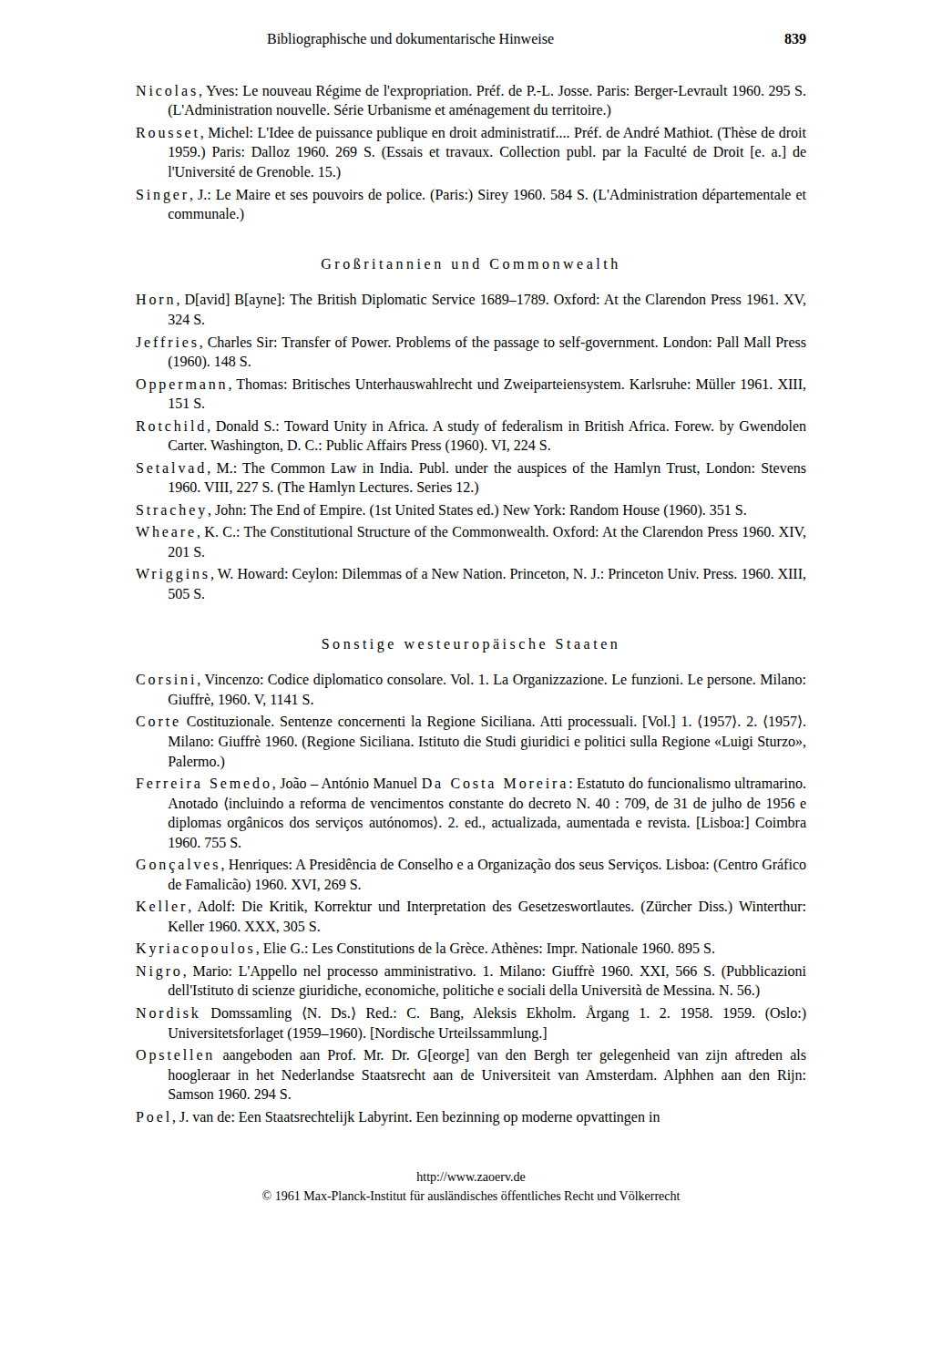Bibliographische und dokumentarische Hinweise 839
Nicolas, Yves: Le nouveau Régime de l'expropriation. Préf. de P.-L. Josse. Paris: Berger-Levrault 1960. 295 S. (L'Administration nouvelle. Série Urbanisme et aménagement du territoire.)
Rousset, Michel: L'Idee de puissance publique en droit administratif.... Préf. de André Mathiot. (Thèse de droit 1959.) Paris: Dalloz 1960. 269 S. (Essais et travaux. Collection publ. par la Faculté de Droit [e. a.] de l'Université de Grenoble. 15.)
Singer, J.: Le Maire et ses pouvoirs de police. (Paris:) Sirey 1960. 584 S. (L'Administration départementale et communale.)
Großritannien und Commonwealth
Horn, D[avid] B[ayne]: The British Diplomatic Service 1689–1789. Oxford: At the Clarendon Press 1961. XV, 324 S.
Jeffries, Charles Sir: Transfer of Power. Problems of the passage to self-government. London: Pall Mall Press (1960). 148 S.
Oppermann, Thomas: Britisches Unterhauswahlrecht und Zweiparteiensystem. Karlsruhe: Müller 1961. XIII, 151 S.
Rotchild, Donald S.: Toward Unity in Africa. A study of federalism in British Africa. Forew. by Gwendolen Carter. Washington, D. C.: Public Affairs Press (1960). VI, 224 S.
Setalvad, M.: The Common Law in India. Publ. under the auspices of the Hamlyn Trust, London: Stevens 1960. VIII, 227 S. (The Hamlyn Lectures. Series 12.)
Strachey, John: The End of Empire. (1st United States ed.) New York: Random House (1960). 351 S.
Wheare, K. C.: The Constitutional Structure of the Commonwealth. Oxford: At the Clarendon Press 1960. XIV, 201 S.
Wriggins, W. Howard: Ceylon: Dilemmas of a New Nation. Princeton, N. J.: Princeton Univ. Press. 1960. XIII, 505 S.
Sonstige westeuropäische Staaten
Corsini, Vincenzo: Codice diplomatico consolare. Vol. 1. La Organizzazione. Le funzioni. Le persone. Milano: Giuffrè, 1960. V, 1141 S.
Corte Costituzionale. Sentenze concernenti la Regione Siciliana. Atti processuali. [Vol.] 1. ⟨1957⟩. 2. ⟨1957⟩. Milano: Giuffrè 1960. (Regione Siciliana. Istituto die Studi giuridici e politici sulla Regione «Luigi Sturzo», Palermo.)
Ferreira Semedo, João – António Manuel Da Costa Moreira: Estatuto do funcionalismo ultramarino. Anotado ⟨incluindo a reforma de vencimentos constante do decreto N. 40 : 709, de 31 de julho de 1956 e diplomas orgânicos dos serviços autónomos⟩. 2. ed., actualizada, aumentada e revista. [Lisboa:] Coimbra 1960. 755 S.
Gonçalves, Henriques: A Presidência de Conselho e a Organização dos seus Serviços. Lisboa: (Centro Gráfico de Famalicão) 1960. XVI, 269 S.
Keller, Adolf: Die Kritik, Korrektur und Interpretation des Gesetzeswortlautes. (Zürcher Diss.) Winterthur: Keller 1960. XXX, 305 S.
Kyriacopoulos, Elie G.: Les Constitutions de la Grèce. Athènes: Impr. Nationale 1960. 895 S.
Nigro, Mario: L'Appello nel processo amministrativo. 1. Milano: Giuffrè 1960. XXI, 566 S. (Pubblicazioni dell'Istituto di scienze giuridiche, economiche, politiche e sociali della Università de Messina. N. 56.)
Nordisk Domssamling ⟨N. Ds.⟩ Red.: C. Bang, Aleksis Ekholm. Årgang 1. 2. 1958. 1959. (Oslo:) Universitetsforlaget (1959–1960). [Nordische Urteilssammlung.]
Opstellen aangeboden aan Prof. Mr. Dr. G[eorge] van den Bergh ter gelegenheid van zijn aftreden als hoogleraar in het Nederlandse Staatsrecht aan de Universiteit van Amsterdam. Alphhen aan den Rijn: Samson 1960. 294 S.
Poel, J. van de: Een Staatsrechtelijk Labyrint. Een bezinning op moderne opvattingen in
http://www.zaoerv.de
© 1961 Max-Planck-Institut für ausländisches öffentliches Recht und Völkerrecht